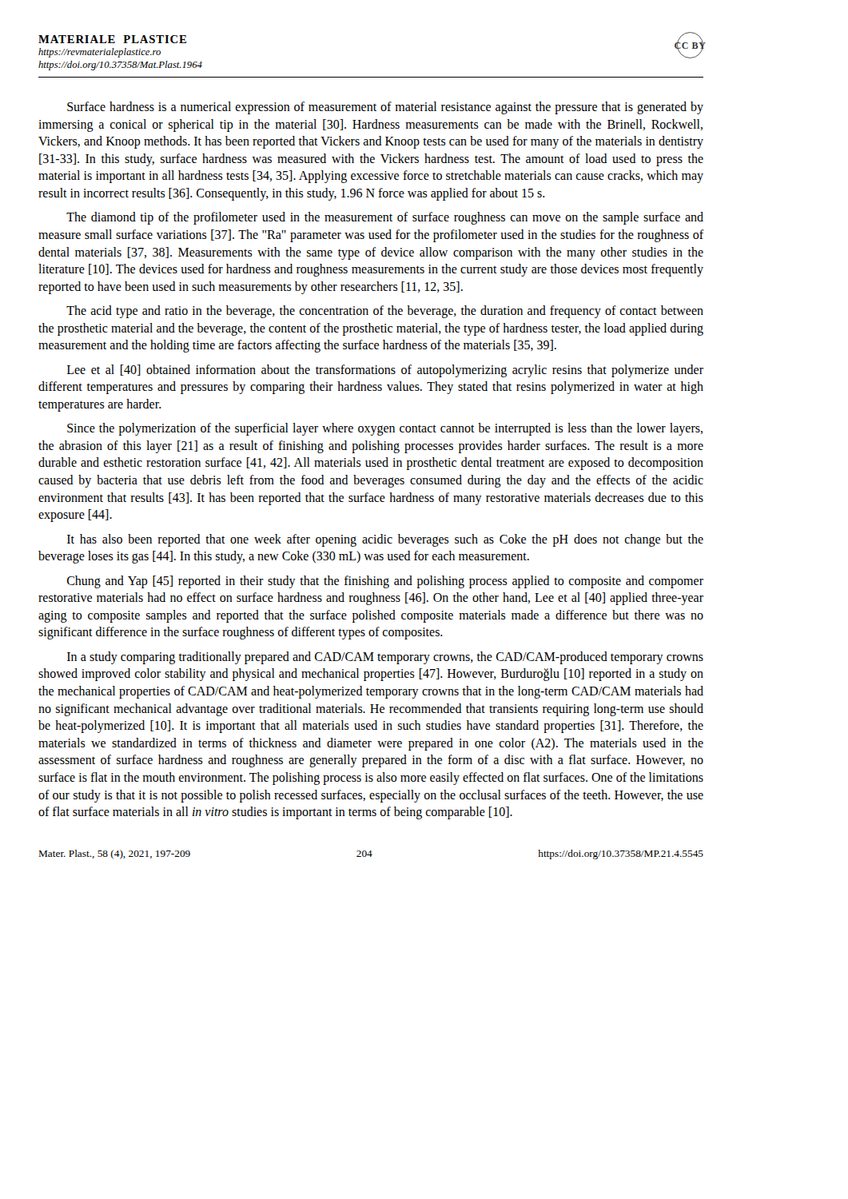MATERIALE PLASTICE
https://revmaterialeplastice.ro
https://doi.org/10.37358/Mat.Plast.1964
CC BY
Surface hardness is a numerical expression of measurement of material resistance against the pressure that is generated by immersing a conical or spherical tip in the material [30]. Hardness measurements can be made with the Brinell, Rockwell, Vickers, and Knoop methods. It has been reported that Vickers and Knoop tests can be used for many of the materials in dentistry [31-33]. In this study, surface hardness was measured with the Vickers hardness test. The amount of load used to press the material is important in all hardness tests [34, 35]. Applying excessive force to stretchable materials can cause cracks, which may result in incorrect results [36]. Consequently, in this study, 1.96 N force was applied for about 15 s.
The diamond tip of the profilometer used in the measurement of surface roughness can move on the sample surface and measure small surface variations [37]. The "Ra" parameter was used for the profilometer used in the studies for the roughness of dental materials [37, 38]. Measurements with the same type of device allow comparison with the many other studies in the literature [10]. The devices used for hardness and roughness measurements in the current study are those devices most frequently reported to have been used in such measurements by other researchers [11, 12, 35].
The acid type and ratio in the beverage, the concentration of the beverage, the duration and frequency of contact between the prosthetic material and the beverage, the content of the prosthetic material, the type of hardness tester, the load applied during measurement and the holding time are factors affecting the surface hardness of the materials [35, 39].
Lee et al [40] obtained information about the transformations of autopolymerizing acrylic resins that polymerize under different temperatures and pressures by comparing their hardness values. They stated that resins polymerized in water at high temperatures are harder.
Since the polymerization of the superficial layer where oxygen contact cannot be interrupted is less than the lower layers, the abrasion of this layer [21] as a result of finishing and polishing processes provides harder surfaces. The result is a more durable and esthetic restoration surface [41, 42]. All materials used in prosthetic dental treatment are exposed to decomposition caused by bacteria that use debris left from the food and beverages consumed during the day and the effects of the acidic environment that results [43]. It has been reported that the surface hardness of many restorative materials decreases due to this exposure [44].
It has also been reported that one week after opening acidic beverages such as Coke the pH does not change but the beverage loses its gas [44]. In this study, a new Coke (330 mL) was used for each measurement.
Chung and Yap [45] reported in their study that the finishing and polishing process applied to composite and compomer restorative materials had no effect on surface hardness and roughness [46]. On the other hand, Lee et al [40] applied three-year aging to composite samples and reported that the surface polished composite materials made a difference but there was no significant difference in the surface roughness of different types of composites.
In a study comparing traditionally prepared and CAD/CAM temporary crowns, the CAD/CAM-produced temporary crowns showed improved color stability and physical and mechanical properties [47]. However, Burduroğlu [10] reported in a study on the mechanical properties of CAD/CAM and heat-polymerized temporary crowns that in the long-term CAD/CAM materials had no significant mechanical advantage over traditional materials. He recommended that transients requiring long-term use should be heat-polymerized [10]. It is important that all materials used in such studies have standard properties [31]. Therefore, the materials we standardized in terms of thickness and diameter were prepared in one color (A2). The materials used in the assessment of surface hardness and roughness are generally prepared in the form of a disc with a flat surface. However, no surface is flat in the mouth environment. The polishing process is also more easily effected on flat surfaces. One of the limitations of our study is that it is not possible to polish recessed surfaces, especially on the occlusal surfaces of the teeth. However, the use of flat surface materials in all in vitro studies is important in terms of being comparable [10].
Mater. Plast., 58 (4), 2021, 197-209
204
https://doi.org/10.37358/MP.21.4.5545